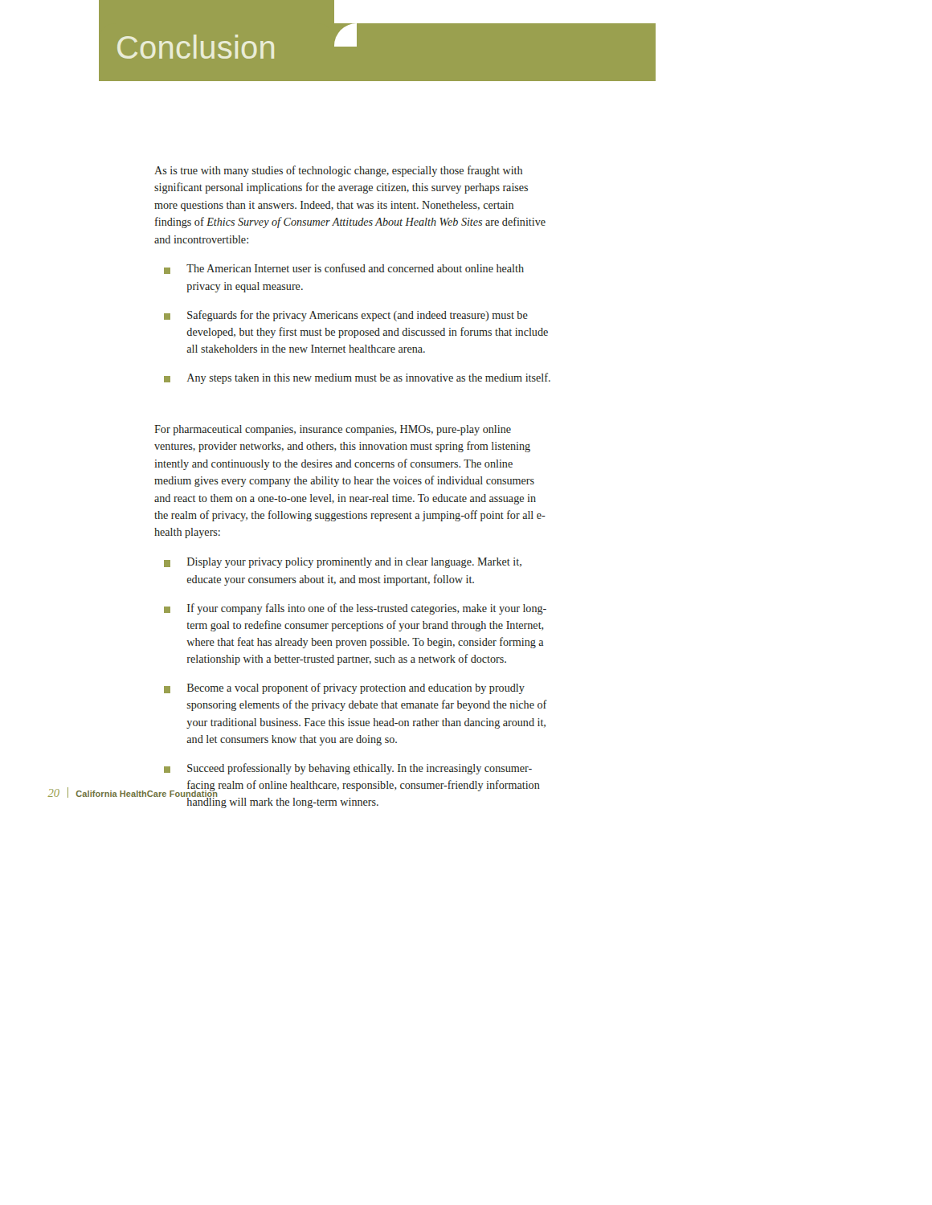Conclusion
As is true with many studies of technologic change, especially those fraught with significant personal implications for the average citizen, this survey perhaps raises more questions than it answers. Indeed, that was its intent. Nonetheless, certain findings of Ethics Survey of Consumer Attitudes About Health Web Sites are definitive and incontrovertible:
The American Internet user is confused and concerned about online health privacy in equal measure.
Safeguards for the privacy Americans expect (and indeed treasure) must be developed, but they first must be proposed and discussed in forums that include all stakeholders in the new Internet healthcare arena.
Any steps taken in this new medium must be as innovative as the medium itself.
For pharmaceutical companies, insurance companies, HMOs, pure-play online ventures, provider networks, and others, this innovation must spring from listening intently and continuously to the desires and concerns of consumers. The online medium gives every company the ability to hear the voices of individual consumers and react to them on a one-to-one level, in near-real time. To educate and assuage in the realm of privacy, the following suggestions represent a jumping-off point for all e-health players:
Display your privacy policy prominently and in clear language. Market it, educate your consumers about it, and most important, follow it.
If your company falls into one of the less-trusted categories, make it your long-term goal to redefine consumer perceptions of your brand through the Internet, where that feat has already been proven possible. To begin, consider forming a relationship with a better-trusted partner, such as a network of doctors.
Become a vocal proponent of privacy protection and education by proudly sponsoring elements of the privacy debate that emanate far beyond the niche of your traditional business. Face this issue head-on rather than dancing around it, and let consumers know that you are doing so.
Succeed professionally by behaving ethically. In the increasingly consumer-facing realm of online healthcare, responsible, consumer-friendly information handling will mark the long-term winners.
20 California HealthCare Foundation